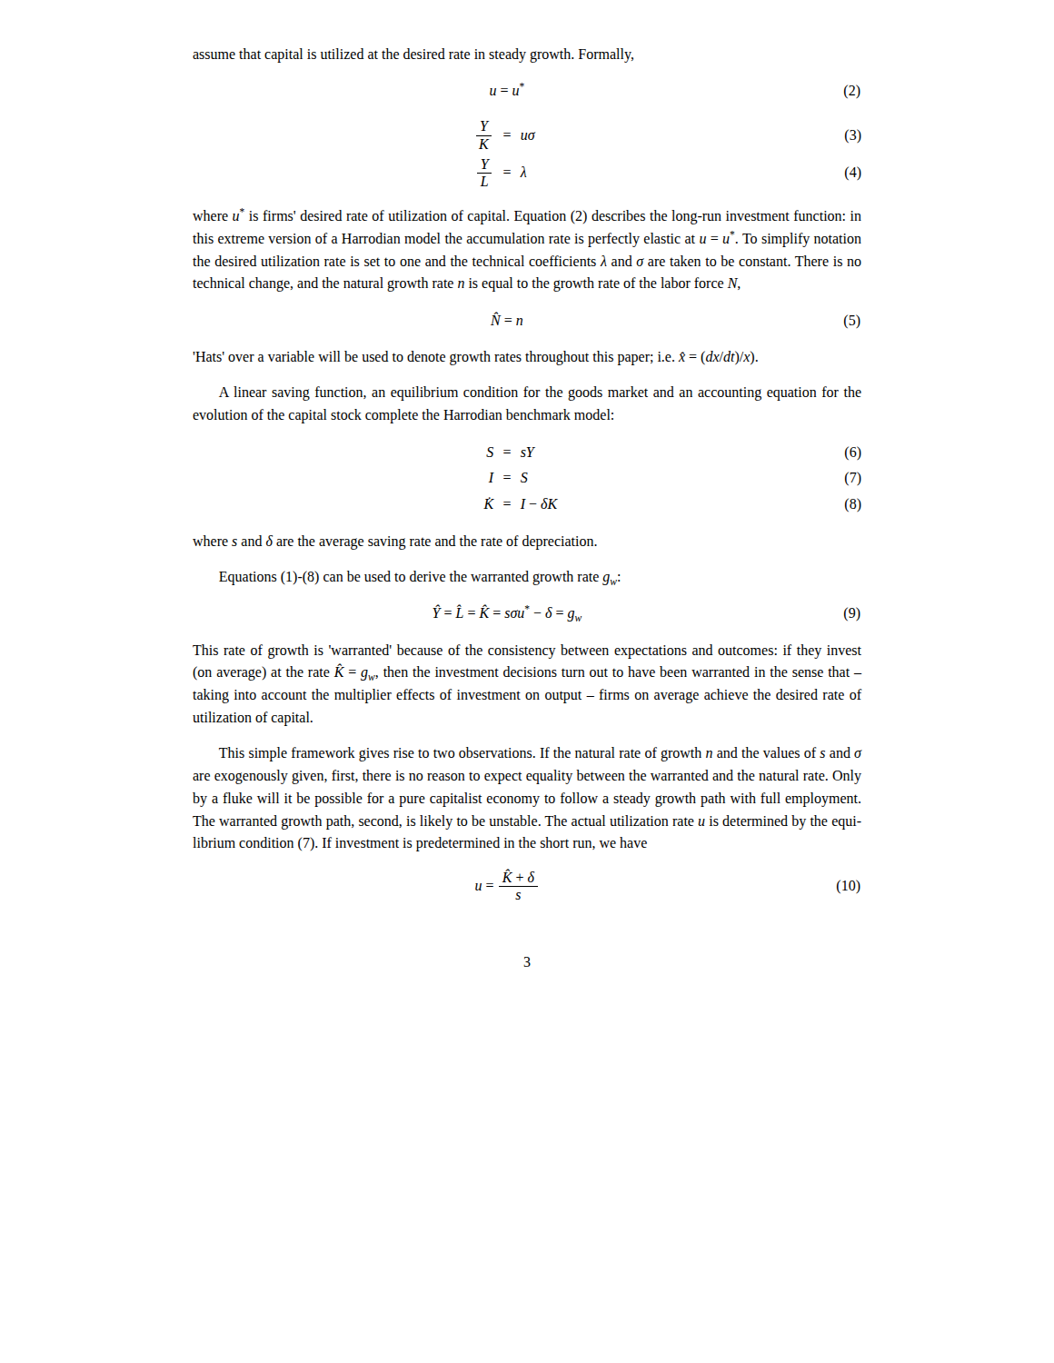assume that capital is utilized at the desired rate in steady growth. Formally,
| u = u * | (2) |
| Y K | = | uσ | (3) |
| Y L | = | λ | (4) |
where u* is firms' desired rate of utilization of capital. Equation (2) describes the long-run investment function: in this extreme version of a Harrodian model the accumulation rate is perfectly elastic at u = u*. To simplify notation the desired utilization rate is set to one and the technical coefficients λ and σ are taken to be constant. There is no technical change, and the natural growth rate n is equal to the growth rate of the labor force N,
| N̂ = n | (5) |
'Hats' over a variable will be used to denote growth rates throughout this paper; i.e. x̂ = (dx/dt)/x).
A linear saving function, an equilibrium condition for the goods market and an accounting equation for the evolution of the capital stock complete the Harrodian benchmark model:
| S | = | sY | (6) |
| I | = | S | (7) |
| K̇ | = | I − δK | (8) |
where s and δ are the average saving rate and the rate of depreciation.
Equations (1)-(8) can be used to derive the warranted growth rate gw:
| Ŷ = L̂ = K̂ = sσu * − δ = g w | (9) |
This rate of growth is 'warranted' because of the consistency between expectations and outcomes: if they invest (on average) at the rate K̂ = gw, then the investment decisions turn out to have been warranted in the sense that – taking into account the multiplier effects of investment on output – firms on average achieve the desired rate of utilization of capital.
This simple framework gives rise to two observations. If the natural rate of growth n and the values of s and σ are exogenously given, first, there is no reason to expect equality between the warranted and the natural rate. Only by a fluke will it be possible for a pure capitalist economy to follow a steady growth path with full employment. The warranted growth path, second, is likely to be unstable. The actual utilization rate u is determined by the equilibrium condition (7). If investment is predetermined in the short run, we have
| u = K̂ + δ s | (10) |
3